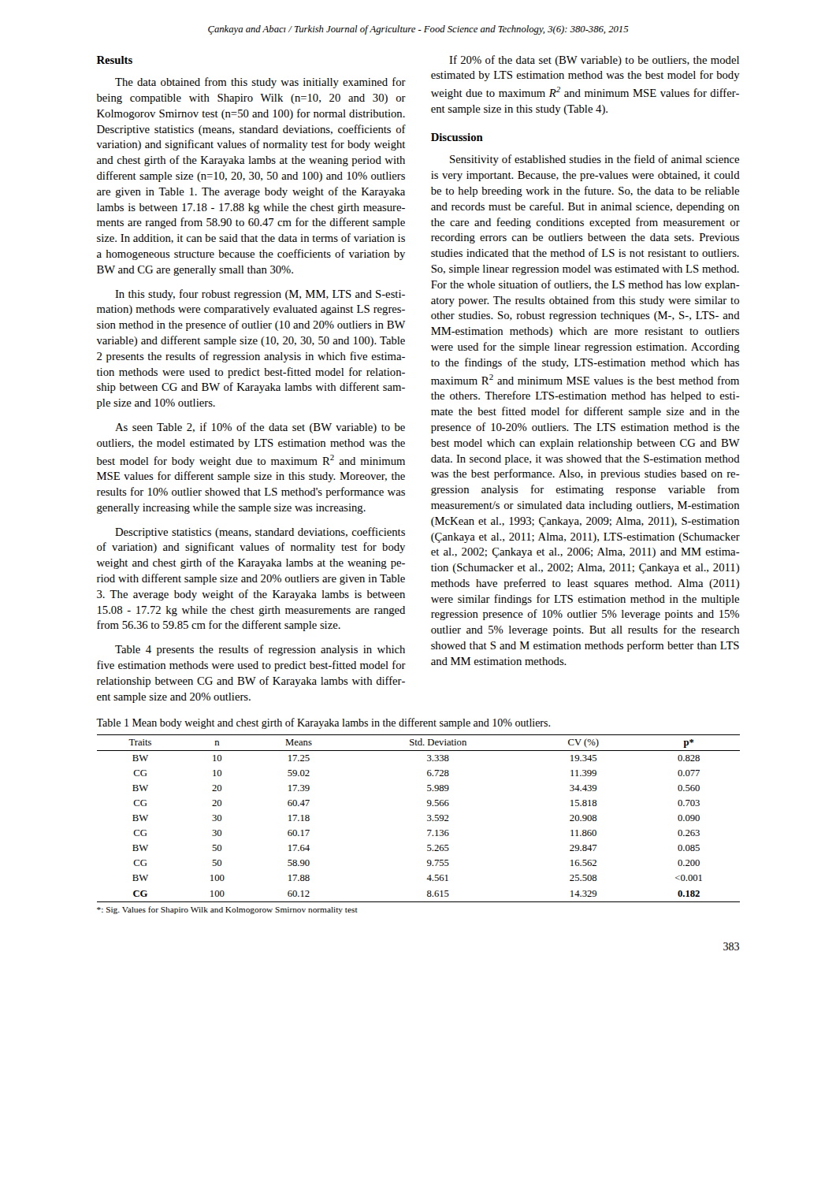Çankaya and Abacı / Turkish Journal of Agriculture - Food Science and Technology, 3(6): 380-386, 2015
Results
The data obtained from this study was initially examined for being compatible with Shapiro Wilk (n=10, 20 and 30) or Kolmogorov Smirnov test (n=50 and 100) for normal distribution. Descriptive statistics (means, standard deviations, coefficients of variation) and significant values of normality test for body weight and chest girth of the Karayaka lambs at the weaning period with different sample size (n=10, 20, 30, 50 and 100) and 10% outliers are given in Table 1. The average body weight of the Karayaka lambs is between 17.18 - 17.88 kg while the chest girth measurements are ranged from 58.90 to 60.47 cm for the different sample size. In addition, it can be said that the data in terms of variation is a homogeneous structure because the coefficients of variation by BW and CG are generally small than 30%.
In this study, four robust regression (M, MM, LTS and S-estimation) methods were comparatively evaluated against LS regression method in the presence of outlier (10 and 20% outliers in BW variable) and different sample size (10, 20, 30, 50 and 100). Table 2 presents the results of regression analysis in which five estimation methods were used to predict best-fitted model for relationship between CG and BW of Karayaka lambs with different sample size and 10% outliers.
As seen Table 2, if 10% of the data set (BW variable) to be outliers, the model estimated by LTS estimation method was the best model for body weight due to maximum R2 and minimum MSE values for different sample size in this study. Moreover, the results for 10% outlier showed that LS method's performance was generally increasing while the sample size was increasing.
Descriptive statistics (means, standard deviations, coefficients of variation) and significant values of normality test for body weight and chest girth of the Karayaka lambs at the weaning period with different sample size and 20% outliers are given in Table 3. The average body weight of the Karayaka lambs is between 15.08 - 17.72 kg while the chest girth measurements are ranged from 56.36 to 59.85 cm for the different sample size.
Table 4 presents the results of regression analysis in which five estimation methods were used to predict best-fitted model for relationship between CG and BW of Karayaka lambs with different sample size and 20% outliers.
If 20% of the data set (BW variable) to be outliers, the model estimated by LTS estimation method was the best model for body weight due to maximum R2 and minimum MSE values for different sample size in this study (Table 4).
Discussion
Sensitivity of established studies in the field of animal science is very important. Because, the pre-values were obtained, it could be to help breeding work in the future. So, the data to be reliable and records must be careful. But in animal science, depending on the care and feeding conditions excepted from measurement or recording errors can be outliers between the data sets. Previous studies indicated that the method of LS is not resistant to outliers. So, simple linear regression model was estimated with LS method. For the whole situation of outliers, the LS method has low explanatory power. The results obtained from this study were similar to other studies. So, robust regression techniques (M-, S-, LTS- and MM-estimation methods) which are more resistant to outliers were used for the simple linear regression estimation. According to the findings of the study, LTS-estimation method which has maximum R2 and minimum MSE values is the best method from the others. Therefore LTS-estimation method has helped to estimate the best fitted model for different sample size and in the presence of 10-20% outliers. The LTS estimation method is the best model which can explain relationship between CG and BW data. In second place, it was showed that the S-estimation method was the best performance. Also, in previous studies based on regression analysis for estimating response variable from measurement/s or simulated data including outliers, M-estimation (McKean et al., 1993; Çankaya, 2009; Alma, 2011), S-estimation (Çankaya et al., 2011; Alma, 2011), LTS-estimation (Schumacker et al., 2002; Çankaya et al., 2006; Alma, 2011) and MM estimation (Schumacker et al., 2002; Alma, 2011; Çankaya et al., 2011) methods have preferred to least squares method. Alma (2011) were similar findings for LTS estimation method in the multiple regression presence of 10% outlier 5% leverage points and 15% outlier and 5% leverage points. But all results for the research showed that S and M estimation methods perform better than LTS and MM estimation methods.
Table 1 Mean body weight and chest girth of Karayaka lambs in the different sample and 10% outliers.
| Traits | n | Means | Std. Deviation | CV (%) | p* |
| --- | --- | --- | --- | --- | --- |
| BW | 10 | 17.25 | 3.338 | 19.345 | 0.828 |
| CG | 10 | 59.02 | 6.728 | 11.399 | 0.077 |
| BW | 20 | 17.39 | 5.989 | 34.439 | 0.560 |
| CG | 20 | 60.47 | 9.566 | 15.818 | 0.703 |
| BW | 30 | 17.18 | 3.592 | 20.908 | 0.090 |
| CG | 30 | 60.17 | 7.136 | 11.860 | 0.263 |
| BW | 50 | 17.64 | 5.265 | 29.847 | 0.085 |
| CG | 50 | 58.90 | 9.755 | 16.562 | 0.200 |
| BW | 100 | 17.88 | 4.561 | 25.508 | <0.001 |
| CG | 100 | 60.12 | 8.615 | 14.329 | 0.182 |
*: Sig. Values for Shapiro Wilk and Kolmogorow Smirnov normality test
383